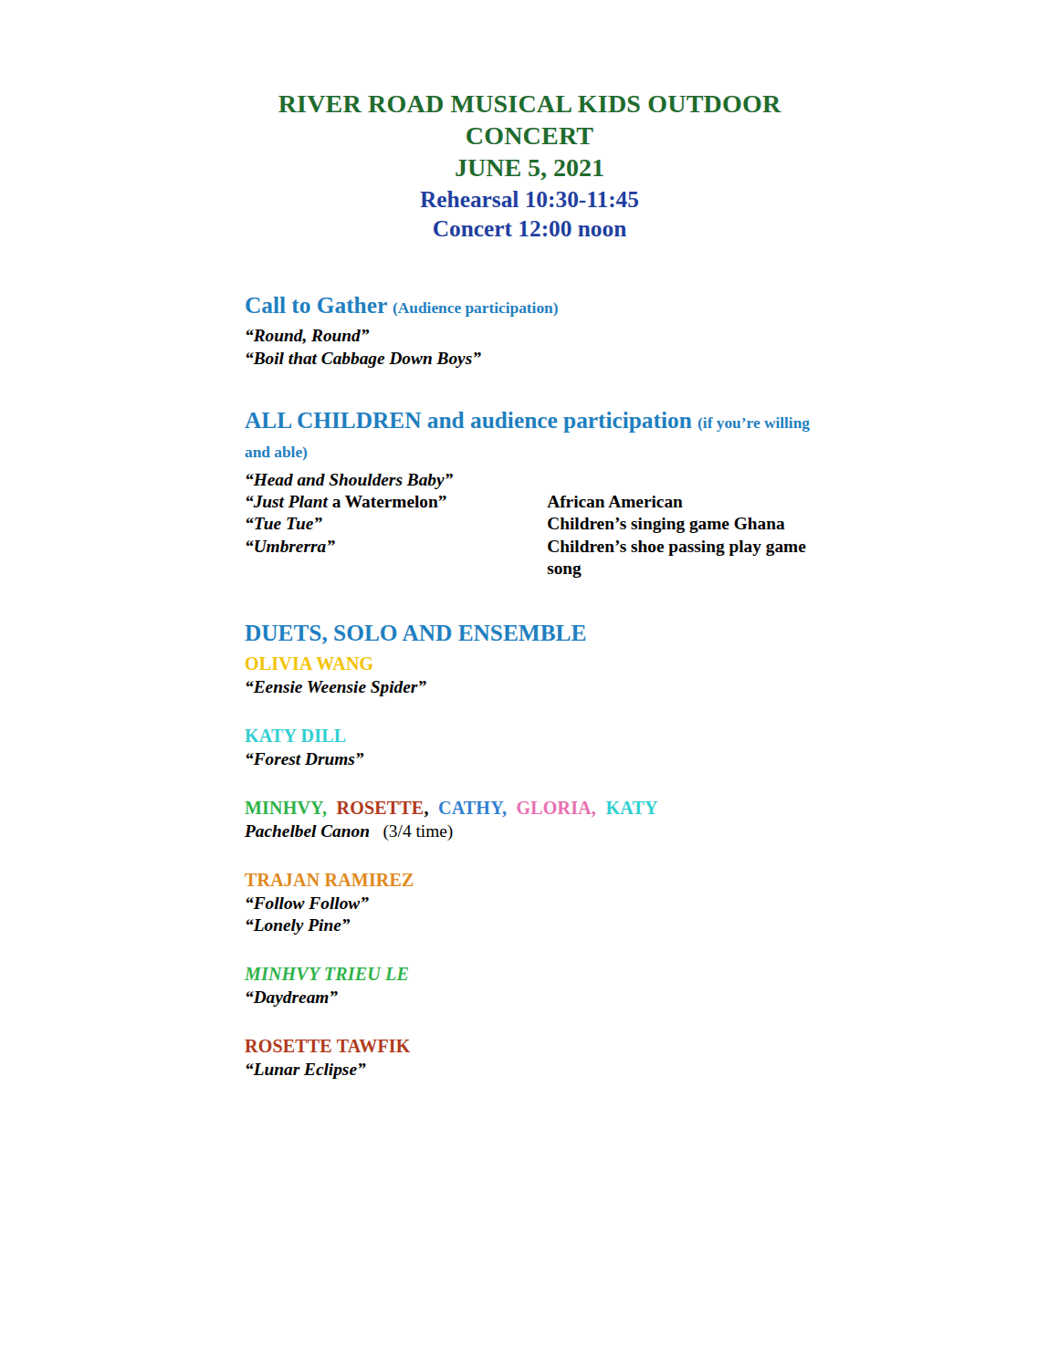RIVER ROAD MUSICAL KIDS OUTDOOR CONCERT
JUNE 5, 2021
Rehearsal 10:30-11:45
Concert 12:00 noon
Call to Gather (Audience participation)
“Round, Round”
“Boil that Cabbage Down Boys”
ALL CHILDREN and audience participation (if you’re willing and able)
| “Head and Shoulders Baby” | |
| “ Just Plant a Watermelon” | African American |
| “Tue Tue” | Children’s singing game Ghana |
| “Umbrerra” | Children’s shoe passing play game song |
DUETS, SOLO AND ENSEMBLE
OLIVIA WANG
“Eensie Weensie Spider”
KATY DILL
“Forest Drums”
MINHVY, ROSETTE, CATHY, GLORIA, KATY
Pachelbel Canon (3/4 time)
TRAJAN RAMIREZ
“Follow Follow”
“Lonely Pine”
MINHVY TRIEU LE
“Daydream”
ROSETTE TAWFIK
“Lunar Eclipse”